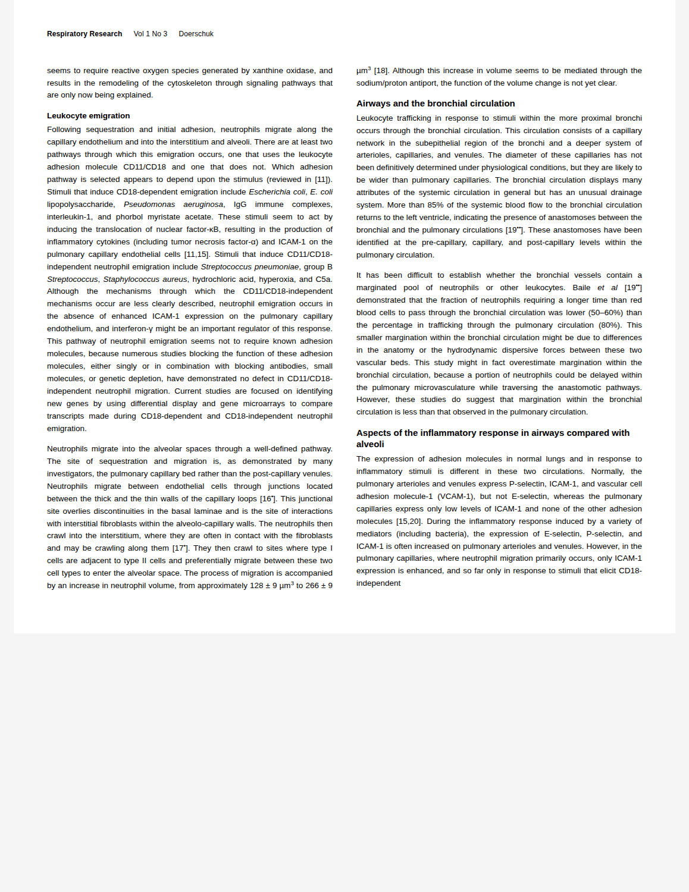Respiratory Research Vol 1 No 3 Doerschuk
seems to require reactive oxygen species generated by xanthine oxidase, and results in the remodeling of the cytoskeleton through signaling pathways that are only now being explained.
Leukocyte emigration
Following sequestration and initial adhesion, neutrophils migrate along the capillary endothelium and into the interstitium and alveoli. There are at least two pathways through which this emigration occurs, one that uses the leukocyte adhesion molecule CD11/CD18 and one that does not. Which adhesion pathway is selected appears to depend upon the stimulus (reviewed in [11]). Stimuli that induce CD18-dependent emigration include Escherichia coli, E. coli lipopolysaccharide, Pseudomonas aeruginosa, IgG immune complexes, interleukin-1, and phorbol myristate acetate. These stimuli seem to act by inducing the translocation of nuclear factor-κB, resulting in the production of inflammatory cytokines (including tumor necrosis factor-α) and ICAM-1 on the pulmonary capillary endothelial cells [11,15]. Stimuli that induce CD11/CD18-independent neutrophil emigration include Streptococcus pneumoniae, group B Streptococcus, Staphylococcus aureus, hydrochloric acid, hyperoxia, and C5a. Although the mechanisms through which the CD11/CD18-independent mechanisms occur are less clearly described, neutrophil emigration occurs in the absence of enhanced ICAM-1 expression on the pulmonary capillary endothelium, and interferon-γ might be an important regulator of this response. This pathway of neutrophil emigration seems not to require known adhesion molecules, because numerous studies blocking the function of these adhesion molecules, either singly or in combination with blocking antibodies, small molecules, or genetic depletion, have demonstrated no defect in CD11/CD18-independent neutrophil migration. Current studies are focused on identifying new genes by using differential display and gene microarrays to compare transcripts made during CD18-dependent and CD18-independent neutrophil emigration.
Neutrophils migrate into the alveolar spaces through a well-defined pathway. The site of sequestration and migration is, as demonstrated by many investigators, the pulmonary capillary bed rather than the post-capillary venules. Neutrophils migrate between endothelial cells through junctions located between the thick and the thin walls of the capillary loops [16•]. This junctional site overlies discontinuities in the basal laminae and is the site of interactions with interstitial fibroblasts within the alveolo-capillary walls. The neutrophils then crawl into the interstitium, where they are often in contact with the fibroblasts and may be crawling along them [17•]. They then crawl to sites where type I cells are adjacent to type II cells and preferentially migrate between these two cell types to enter the alveolar space. The process of migration is accompanied by an increase in neutrophil volume, from approximately 128 ± 9 µm3 to 266 ± 9 µm3 [18]. Although this increase in volume seems to be mediated through the sodium/proton antiport, the function of the volume change is not yet clear.
Airways and the bronchial circulation
Leukocyte trafficking in response to stimuli within the more proximal bronchi occurs through the bronchial circulation. This circulation consists of a capillary network in the subepithelial region of the bronchi and a deeper system of arterioles, capillaries, and venules. The diameter of these capillaries has not been definitively determined under physiological conditions, but they are likely to be wider than pulmonary capillaries. The bronchial circulation displays many attributes of the systemic circulation in general but has an unusual drainage system. More than 85% of the systemic blood flow to the bronchial circulation returns to the left ventricle, indicating the presence of anastomoses between the bronchial and the pulmonary circulations [19••]. These anastomoses have been identified at the pre-capillary, capillary, and post-capillary levels within the pulmonary circulation.
It has been difficult to establish whether the bronchial vessels contain a marginated pool of neutrophils or other leukocytes. Baile et al [19••] demonstrated that the fraction of neutrophils requiring a longer time than red blood cells to pass through the bronchial circulation was lower (50–60%) than the percentage in trafficking through the pulmonary circulation (80%). This smaller margination within the bronchial circulation might be due to differences in the anatomy or the hydrodynamic dispersive forces between these two vascular beds. This study might in fact overestimate margination within the bronchial circulation, because a portion of neutrophils could be delayed within the pulmonary microvasculature while traversing the anastomotic pathways. However, these studies do suggest that margination within the bronchial circulation is less than that observed in the pulmonary circulation.
Aspects of the inflammatory response in airways compared with alveoli
The expression of adhesion molecules in normal lungs and in response to inflammatory stimuli is different in these two circulations. Normally, the pulmonary arterioles and venules express P-selectin, ICAM-1, and vascular cell adhesion molecule-1 (VCAM-1), but not E-selectin, whereas the pulmonary capillaries express only low levels of ICAM-1 and none of the other adhesion molecules [15,20]. During the inflammatory response induced by a variety of mediators (including bacteria), the expression of E-selectin, P-selectin, and ICAM-1 is often increased on pulmonary arterioles and venules. However, in the pulmonary capillaries, where neutrophil migration primarily occurs, only ICAM-1 expression is enhanced, and so far only in response to stimuli that elicit CD18-independent